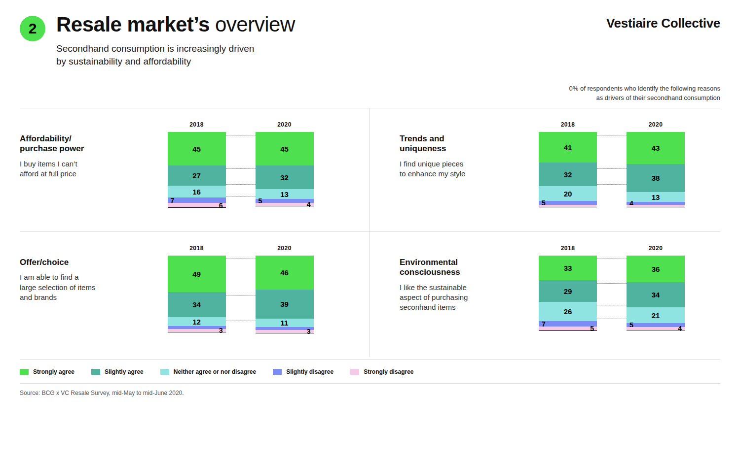2
Resale market’s overview
Secondhand consumption is increasingly driven
by sustainability and affordability
Vestiaire Collective
0% of respondents who identify the following reasons
as drivers of their secondhand consumption
Affordability/
purchase power
I buy items I can’t
afford at full price
2018
45
27
16
7
6
2020
45
32
13
5
4
Trends and
uniqueness
I find unique pieces
to enhance my style
2018
41
32
20
5
2020
43
38
13
4
Offer/choice
I am able to find a
large selection of items
and brands
2018
49
34
12
3
2020
46
39
11
3
Environmental
consciousness
I like the sustainable
aspect of purchasing
seconhand items
2018
33
29
26
7
5
2020
36
34
21
5
4
Strongly agree
Slightly agree
Neither agree or nor disagree
Slightly disagree
Strongly disagree
Source: BCG x VC Resale Survey, mid-May to mid-June 2020.